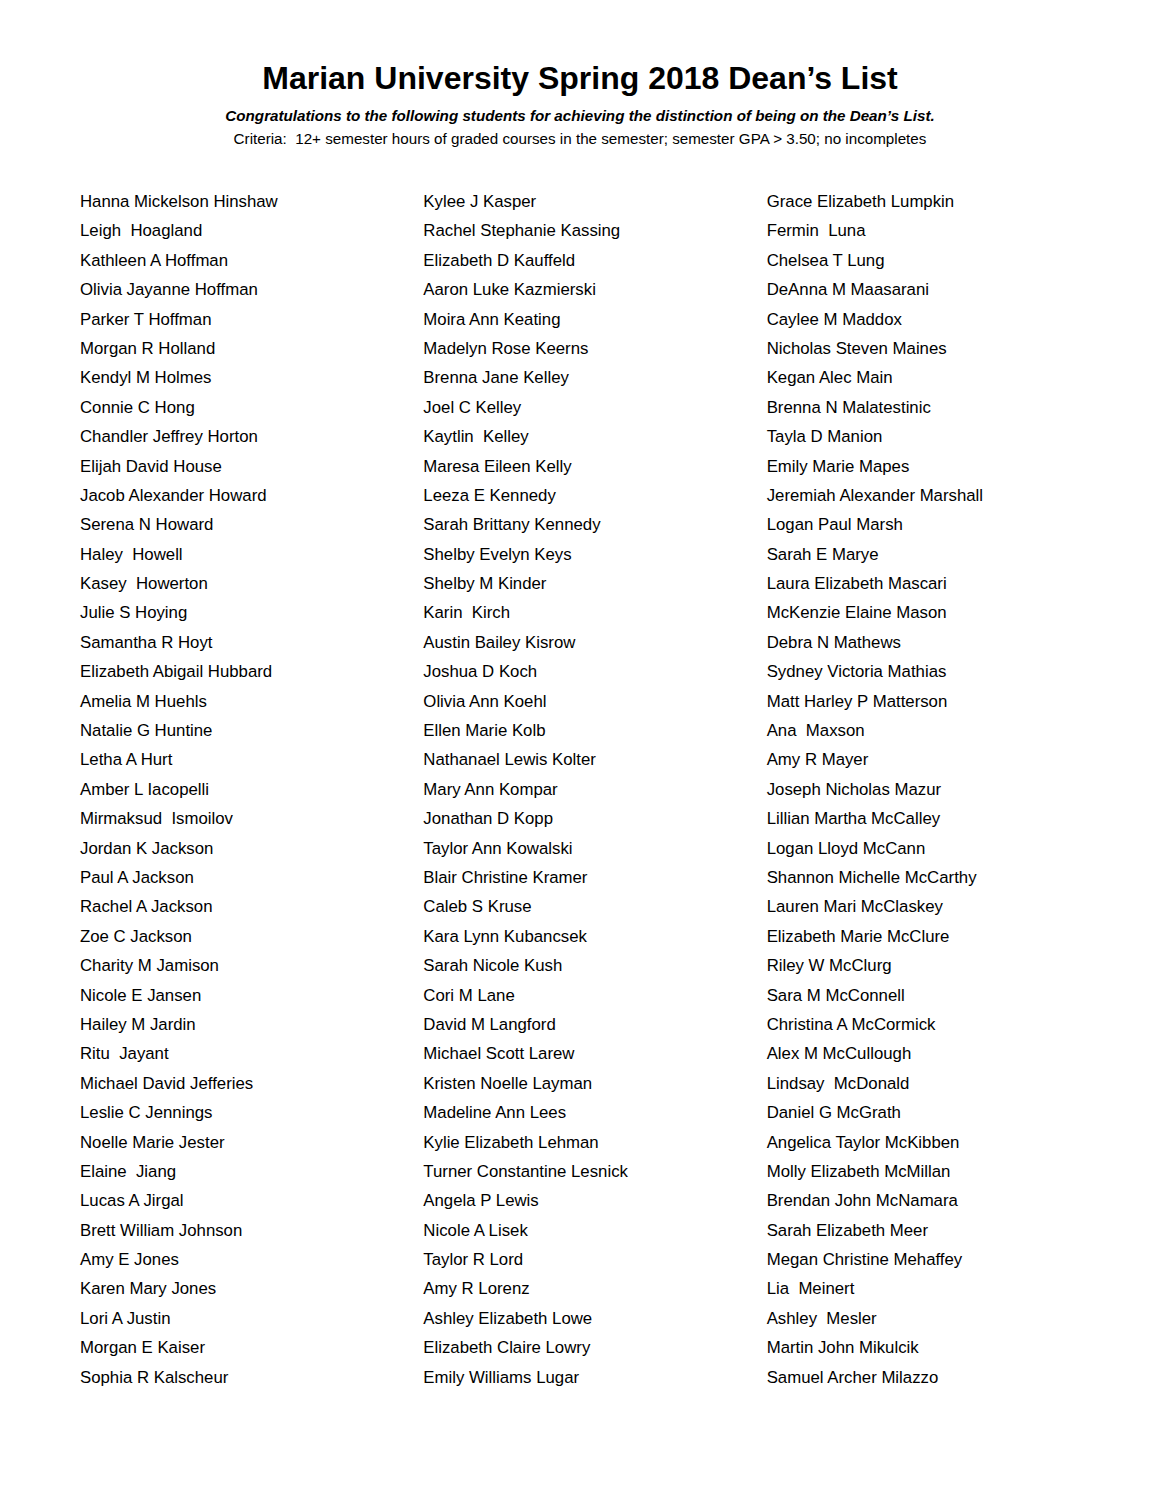Marian University Spring 2018 Dean’s List
Congratulations to the following students for achieving the distinction of being on the Dean’s List.
Criteria: 12+ semester hours of graded courses in the semester; semester GPA > 3.50; no incompletes
Hanna Mickelson Hinshaw
Leigh Hoagland
Kathleen A Hoffman
Olivia Jayanne Hoffman
Parker T Hoffman
Morgan R Holland
Kendyl M Holmes
Connie C Hong
Chandler Jeffrey Horton
Elijah David House
Jacob Alexander Howard
Serena N Howard
Haley Howell
Kasey Howerton
Julie S Hoying
Samantha R Hoyt
Elizabeth Abigail Hubbard
Amelia M Huehls
Natalie G Huntine
Letha A Hurt
Amber L Iacopelli
Mirmaksud Ismoilov
Jordan K Jackson
Paul A Jackson
Rachel A Jackson
Zoe C Jackson
Charity M Jamison
Nicole E Jansen
Hailey M Jardin
Ritu Jayant
Michael David Jefferies
Leslie C Jennings
Noelle Marie Jester
Elaine Jiang
Lucas A Jirgal
Brett William Johnson
Amy E Jones
Karen Mary Jones
Lori A Justin
Morgan E Kaiser
Sophia R Kalscheur
Kylee J Kasper
Rachel Stephanie Kassing
Elizabeth D Kauffeld
Aaron Luke Kazmierski
Moira Ann Keating
Madelyn Rose Keerns
Brenna Jane Kelley
Joel C Kelley
Kaytlin Kelley
Maresa Eileen Kelly
Leeza E Kennedy
Sarah Brittany Kennedy
Shelby Evelyn Keys
Shelby M Kinder
Karin Kirch
Austin Bailey Kisrow
Joshua D Koch
Olivia Ann Koehl
Ellen Marie Kolb
Nathanael Lewis Kolter
Mary Ann Kompar
Jonathan D Kopp
Taylor Ann Kowalski
Blair Christine Kramer
Caleb S Kruse
Kara Lynn Kubancsek
Sarah Nicole Kush
Cori M Lane
David M Langford
Michael Scott Larew
Kristen Noelle Layman
Madeline Ann Lees
Kylie Elizabeth Lehman
Turner Constantine Lesnick
Angela P Lewis
Nicole A Lisek
Taylor R Lord
Amy R Lorenz
Ashley Elizabeth Lowe
Elizabeth Claire Lowry
Emily Williams Lugar
Grace Elizabeth Lumpkin
Fermin Luna
Chelsea T Lung
DeAnna M Maasarani
Caylee M Maddox
Nicholas Steven Maines
Kegan Alec Main
Brenna N Malatestinic
Tayla D Manion
Emily Marie Mapes
Jeremiah Alexander Marshall
Logan Paul Marsh
Sarah E Marye
Laura Elizabeth Mascari
McKenzie Elaine Mason
Debra N Mathews
Sydney Victoria Mathias
Matt Harley P Matterson
Ana Maxson
Amy R Mayer
Joseph Nicholas Mazur
Lillian Martha McCalley
Logan Lloyd McCann
Shannon Michelle McCarthy
Lauren Mari McClaskey
Elizabeth Marie McClure
Riley W McClurg
Sara M McConnell
Christina A McCormick
Alex M McCullough
Lindsay McDonald
Daniel G McGrath
Angelica Taylor McKibben
Molly Elizabeth McMillan
Brendan John McNamara
Sarah Elizabeth Meer
Megan Christine Mehaffey
Lia Meinert
Ashley Mesler
Martin John Mikulcik
Samuel Archer Milazzo